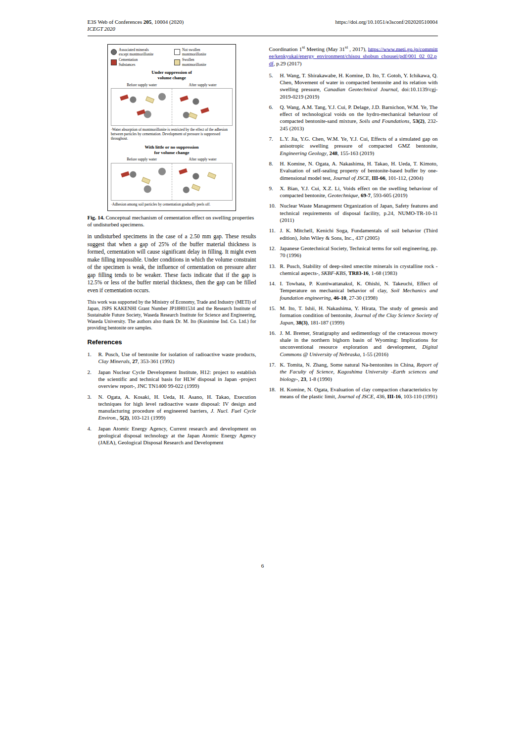E3S Web of Conferences 205, 10004 (2020)
ICEGT 2020
https://doi.org/10.1051/e3sconf/202020510004
Associated minerals
except montmorillonite
Cementation
Substances
Not swollen
montmorillonite
Swollen
montmorillonite
Under suppression of
volume change
Before supply water After supply water
·Water absorption of montmorillonite is restricted by the effect of the adhesion between particles by cementation. Development of pressure is suppressed throughout.
With little or no suppression
for volume change
Before supply water After supply water
·Adhesion among soil particles by cementation gradually peels off.
Fig. 14. Conceptual mechanism of cementation effect on swelling properties of undisturbed specimens.
in undisturbed specimens in the case of a 2.50 mm gap. These results suggest that when a gap of 25% of the buffer material thickness is formed, cementation will cause significant delay in filling. It might even make filling impossible. Under conditions in which the volume constraint of the specimen is weak, the influence of cementation on pressure after gap filling tends to be weaker. These facts indicate that if the gap is 12.5% or less of the buffer mterial thickness, then the gap can be filled even if cementation occurs.
This work was supported by the Ministry of Economy, Trade and Industry (METI) of Japan, JSPS KAKENHI Grant Number JP18H01534 and the Research Institute of Sustainable Future Society, Waseda Research Institute for Science and Engineering, Waseda University. The authors also thank Dr. M. Ito (Kunimine Ind. Co. Ltd.) for providing bentonite ore samples.
References
R. Pusch, Use of bentonite for isolation of radioactive waste products, Clay Minerals, 27, 353-361 (1992)
Japan Nuclear Cycle Development Institute, H12: project to establish the scientific and technical basis for HLW disposal in Japan -project overview report-, JNC TN1400 99-022 (1999)
N. Ogata, A. Kosaki, H. Ueda, H. Asano, H. Takao, Execution techniques for high level radioactive waste disposal: IV design and manufacturing procedure of engineered barriers, J. Nucl. Fuel Cycle Environ., 5(2), 103-121 (1999)
Japan Atomic Energy Agency, Current research and development on geological disposal technology at the Japan Atomic Energy Agency (JAEA), Geological Disposal Research and Development
Coordination 1st Meeting (May 31st , 2017), https://www.meti.go.jp/committee/kenkyukai/energy_environment/chisou_shobun_chousei/pdf/001_02_02.pdf, p.29 (2017)
H. Wang, T. Shirakawabe, H. Komine, D. Ito, T. Gotoh, Y. Ichikawa, Q. Chen, Movement of water in compacted bentonite and its relation with swelling pressure, Canadian Geotechnical Journal, doi:10.1139/cgj-2019-0219 (2019)
Q. Wang, A.M. Tang, Y.J. Cui, P. Delage, J.D. Barnichon, W.M. Ye, The effect of technological voids on the hydro-mechanical behaviour of compacted bentonite-sand mixture, Soils and Foundations, 53(2), 232-245 (2013)
L.Y. Jia, Y.G. Chen, W.M. Ye, Y.J. Cui, Effects of a simulated gap on anisotropic swelling pressure of compacted GMZ bentonite, Engineering Geology, 248, 155-163 (2019)
H. Komine, N. Ogata, A. Nakashima, H. Takao, H. Ueda, T. Kimoto, Evaluation of self-sealing property of bentonite-based buffer by one-dimensional model test, Journal of JSCE, III-66, 101-112, (2004)
X. Bian, Y.J. Cui, X.Z. Li, Voids effect on the swelling behaviour of compacted bentonite, Geotechnique, 69-7, 593-605 (2019)
Nuclear Waste Management Organization of Japan, Safety features and technical requirements of disposal facility, p.24, NUMO-TR-10-11 (2011)
J. K. Mitchell, Kenichi Soga, Fundamentals of soil behavior (Third edition), John Wiley & Sons, Inc., 437 (2005)
Japanese Geotechnical Society, Technical terms for soil engineering, pp. 70 (1996)
R. Pusch, Stability of deep-sited smectite minerals in crystalline rock -chemical aspects-, SKBF-KBS, TR83-16, 1-68 (1983)
I. Towhata, P. Kuntiwattanakul, K. Ohishi, N. Takeuchi, Effect of Temperature on mechanical behavior of clay, Soil Mechanics and foundation engineering, 46-10, 27-30 (1998)
M. Ito, T. Ishii, H. Nakashima, Y. Hirata, The study of genesis and formation condition of bentonite, Journal of the Clay Science Society of Japan, 38(3), 181-187 (1999)
J. M. Bremer, Stratigraphy and sedimentlogy of the cretaceous mowry shale in the northern bighorn basin of Wyoming: Implications for unconventional resource exploration and development, Digital Commons @ University of Nebraska, 1-55 (2016)
K. Tomita, N. Zhang, Some natural Na-bentonites in China, Report of the Faculty of Science, Kagoshima University -Earth sciences and biology-, 23, 1-8 (1990)
H. Komine, N. Ogata, Evaluation of clay compaction characteristics by means of the plastic limit, Journal of JSCE, 436, III-16, 103-110 (1991)
6